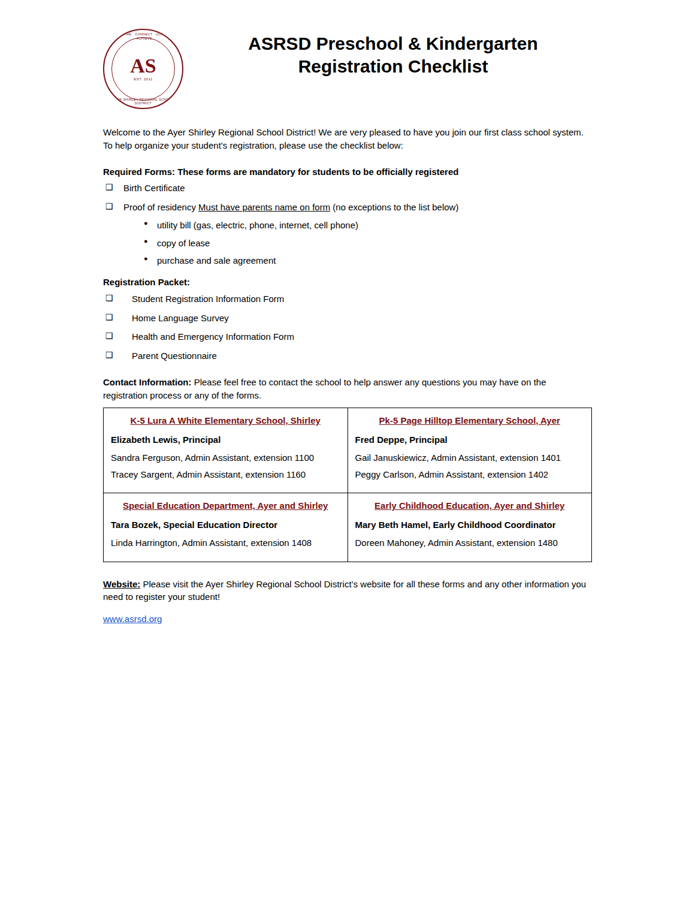LEAD · INSPIRE · CONNECT · COLLABORATE · ACHIEVE
AS
EST. 2011
AYER SHIRLEY REGIONAL SCHOOL DISTRICT
ASRSD Preschool & Kindergarten
Registration Checklist
Welcome to the Ayer Shirley Regional School District! We are very pleased to have you join our first class school system. To help organize your student’s registration, please use the checklist below:
Required Forms: These forms are mandatory for students to be officially registered
Birth Certificate
Proof of residency Must have parents name on form (no exceptions to the list below)
utility bill (gas, electric, phone, internet, cell phone)
copy of lease
purchase and sale agreement
Registration Packet:
Student Registration Information Form
Home Language Survey
Health and Emergency Information Form
Parent Questionnaire
Contact Information: Please feel free to contact the school to help answer any questions you may have on the registration process or any of the forms.
| K-5 Lura A White Elementary School, Shirley Elizabeth Lewis, Principal Sandra Ferguson, Admin Assistant, extension 1100 Tracey Sargent, Admin Assistant, extension 1160 | Pk-5 Page Hilltop Elementary School, Ayer Fred Deppe, Principal Gail Januskiewicz, Admin Assistant, extension 1401 Peggy Carlson, Admin Assistant, extension 1402 |
| Special Education Department, Ayer and Shirley Tara Bozek, Special Education Director Linda Harrington, Admin Assistant, extension 1408 | Early Childhood Education, Ayer and Shirley Mary Beth Hamel, Early Childhood Coordinator Doreen Mahoney, Admin Assistant, extension 1480 |
Website: Please visit the Ayer Shirley Regional School District’s website for all these forms and any other information you need to register your student!
www.asrsd.org